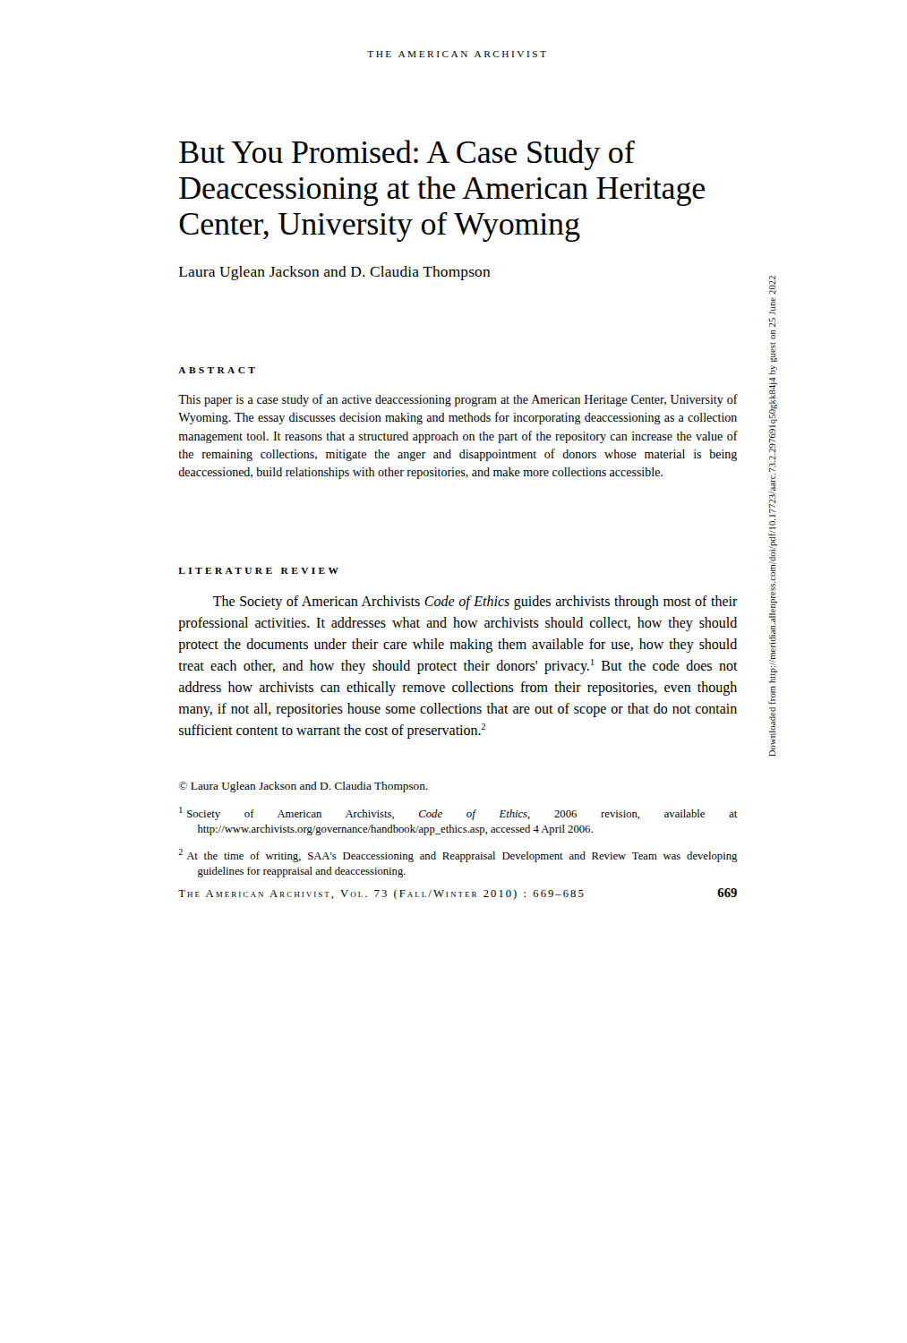The American Archivist
But You Promised: A Case Study of Deaccessioning at the American Heritage Center, University of Wyoming
Laura Uglean Jackson and D. Claudia Thompson
Abstract
This paper is a case study of an active deaccessioning program at the American Heritage Center, University of Wyoming. The essay discusses decision making and methods for incorporating deaccessioning as a collection management tool. It reasons that a structured approach on the part of the repository can increase the value of the remaining collections, mitigate the anger and disappointment of donors whose material is being deaccessioned, build relationships with other repositories, and make more collections accessible.
Literature Review
The Society of American Archivists Code of Ethics guides archivists through most of their professional activities. It addresses what and how archivists should collect, how they should protect the documents under their care while making them available for use, how they should treat each other, and how they should protect their donors' privacy.1 But the code does not address how archivists can ethically remove collections from their repositories, even though many, if not all, repositories house some collections that are out of scope or that do not contain sufficient content to warrant the cost of preservation.2
© Laura Uglean Jackson and D. Claudia Thompson.
1 Society of American Archivists, Code of Ethics, 2006 revision, available at http://www.archivists.org/governance/handbook/app_ethics.asp, accessed 4 April 2006.
2 At the time of writing, SAA's Deaccessioning and Reappraisal Development and Review Team was developing guidelines for reappraisal and deaccessioning.
The American Archivist, Vol. 73 (Fall/Winter 2010) : 669–685
669
Downloaded from http://meridian.allenpress.com/doi/pdf/10.17723/aarc.73.2.297691q50gkk84j4 by guest on 25 June 2022